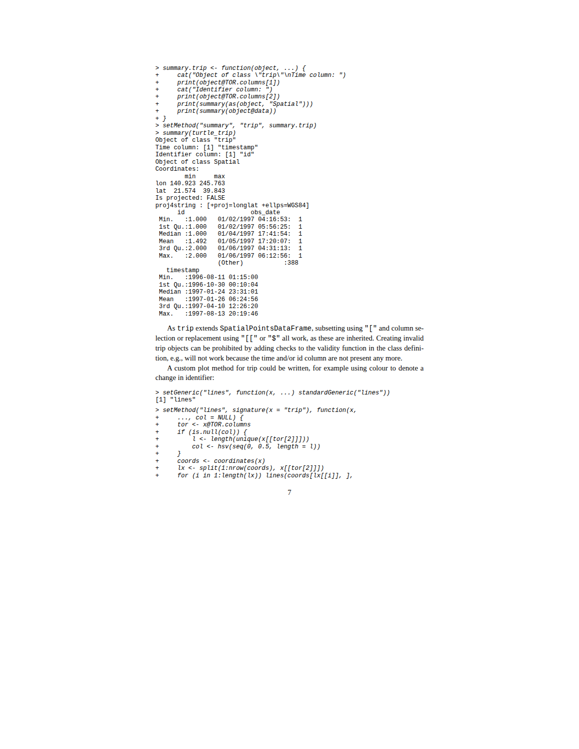> summary.trip <- function(object, ...) {
+     cat("Object of class \"trip\"\nTime column: ")
+     print(object@TOR.columns[1])
+     cat("Identifier column: ")
+     print(object@TOR.columns[2])
+     print(summary(as(object, "Spatial")))
+     print(summary(object@data))
+ }
> setMethod("summary", "trip", summary.trip)
> summary(turtle_trip)
Object of class "trip"
Time column: [1] "timestamp"
Identifier column: [1] "id"
Object of class Spatial
Coordinates:
        min     max
lon 140.923 245.763
lat  21.574  39.843
Is projected: FALSE
proj4string : [+proj=longlat +ellps=WGS84]
      id                  obs_date
 Min.   :1.000   01/02/1997 04:16:53:  1
 1st Qu.:1.000   01/02/1997 05:56:25:  1
 Median :1.000   01/04/1997 17:41:54:  1
 Mean   :1.492   01/05/1997 17:20:07:  1
 3rd Qu.:2.000   01/06/1997 04:31:13:  1
 Max.   :2.000   01/06/1997 06:12:56:  1
                 (Other)           :388
   timestamp
 Min.   :1996-08-11 01:15:00
 1st Qu.:1996-10-30 00:10:04
 Median :1997-01-24 23:31:01
 Mean   :1997-01-26 06:24:56
 3rd Qu.:1997-04-10 12:26:20
 Max.   :1997-08-13 20:19:46
As trip extends SpatialPointsDataFrame, subsetting using "[" and column selection or replacement using "[[" or "$" all work, as these are inherited. Creating invalid trip objects can be prohibited by adding checks to the validity function in the class definition, e.g., will not work because the time and/or id column are not present any more.
A custom plot method for trip could be written, for example using colour to denote a change in identifier:
> setGeneric("lines", function(x, ...) standardGeneric("lines"))
[1] "lines"
> setMethod("lines", signature(x = "trip"), function(x,
+     ..., col = NULL) {
+     tor <- x@TOR.columns
+     if (is.null(col)) {
+         l <- length(unique(x[[tor[2]]]))
+         col <- hsv(seq(0, 0.5, length = l))
+     }
+     coords <- coordinates(x)
+     lx <- split(1:nrow(coords), x[[tor[2]]])
+     for (i in 1:length(lx)) lines(coords[lx[[i]], ],
7